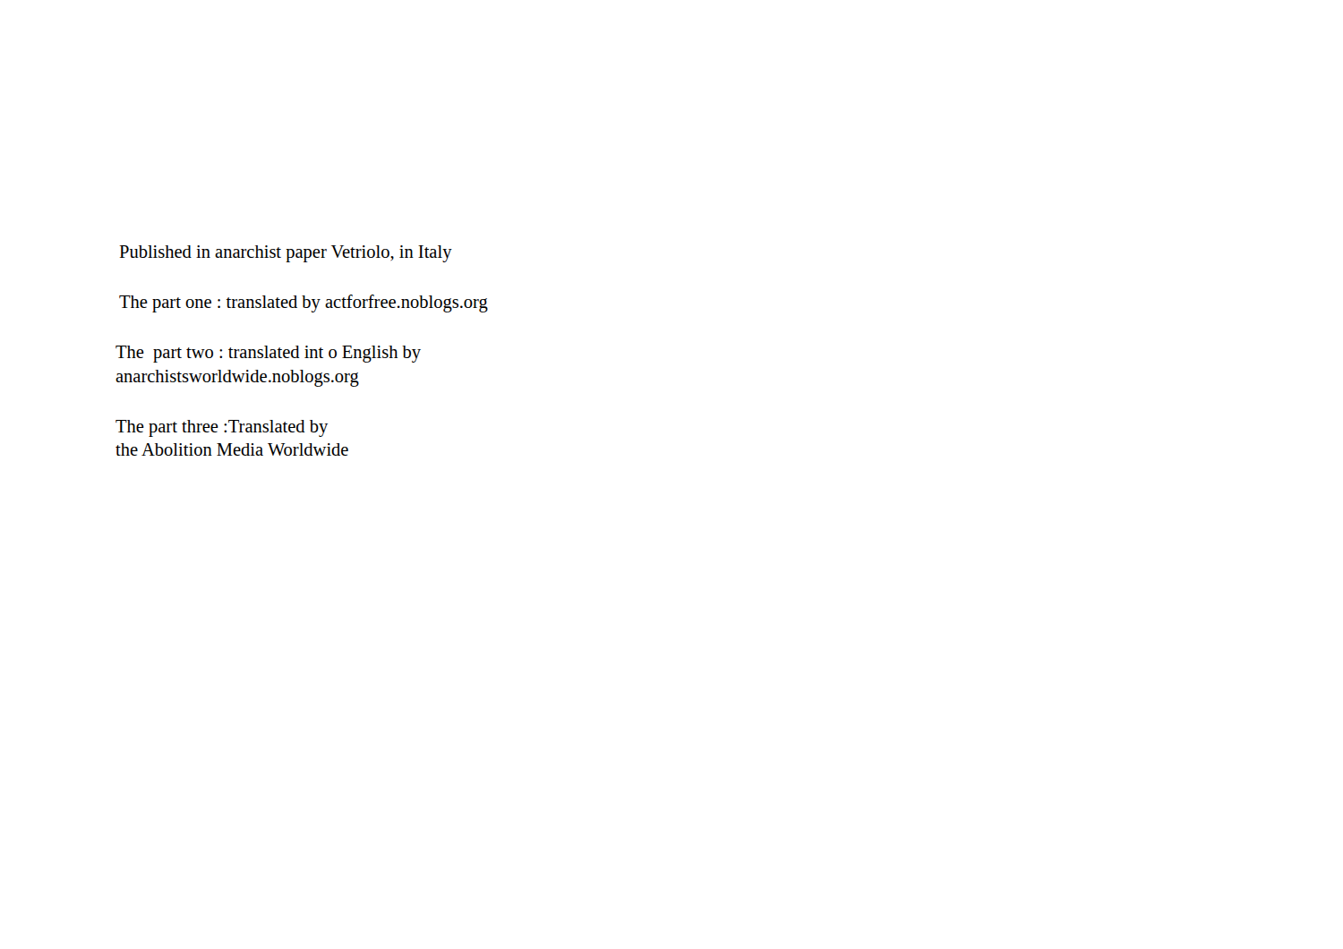Published in anarchist paper Vetriolo, in Italy
The part one : translated by actforfree.noblogs.org
The part two : translated int o English by
anarchistsworldwide.noblogs.org
The part three :Translated by
the Abolition Media Worldwide